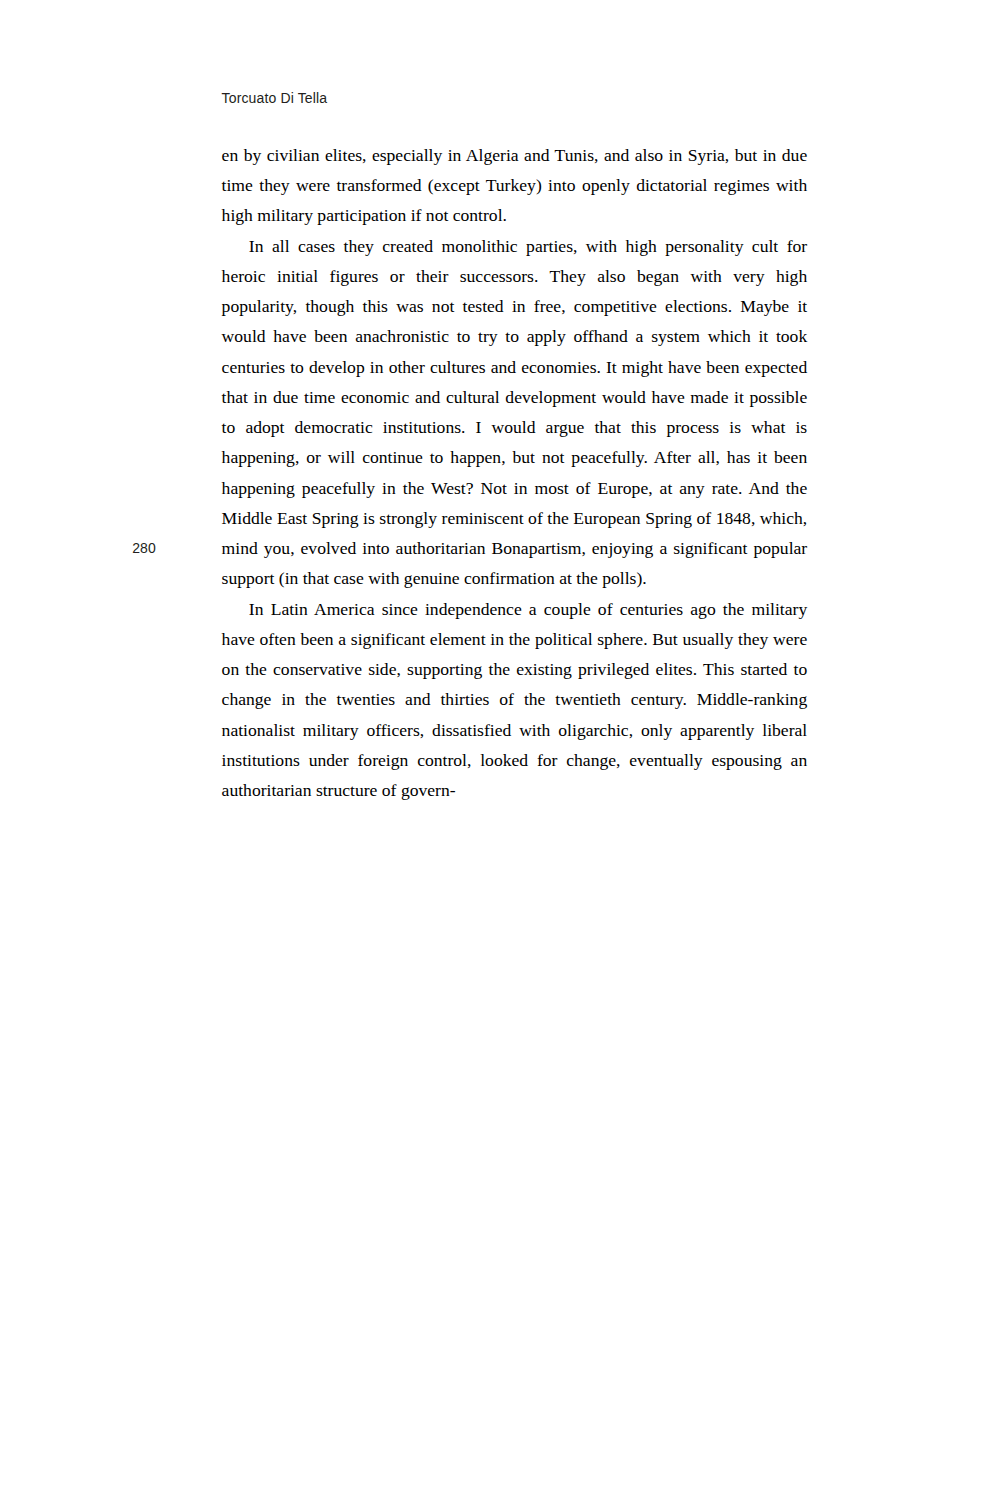Torcuato Di Tella
280
en by civilian elites, especially in Algeria and Tunis, and also in Syria, but in due time they were transformed (except Turkey) into openly dictatorial regimes with high military participation if not control.
In all cases they created monolithic parties, with high personality cult for heroic initial figures or their successors. They also began with very high popularity, though this was not tested in free, competitive elections. Maybe it would have been anachronistic to try to apply offhand a system which it took centuries to develop in other cultures and economies. It might have been expected that in due time economic and cultural development would have made it possible to adopt democratic institutions. I would argue that this process is what is happening, or will continue to happen, but not peacefully. After all, has it been happening peacefully in the West? Not in most of Europe, at any rate. And the Middle East Spring is strongly reminiscent of the European Spring of 1848, which, mind you, evolved into authoritarian Bonapartism, enjoying a significant popular support (in that case with genuine confirmation at the polls).
In Latin America since independence a couple of centuries ago the military have often been a significant element in the political sphere. But usually they were on the conservative side, supporting the existing privileged elites. This started to change in the twenties and thirties of the twentieth century. Middle-ranking nationalist military officers, dissatisfied with oligarchic, only apparently liberal institutions under foreign control, looked for change, eventually espousing an authoritarian structure of govern-